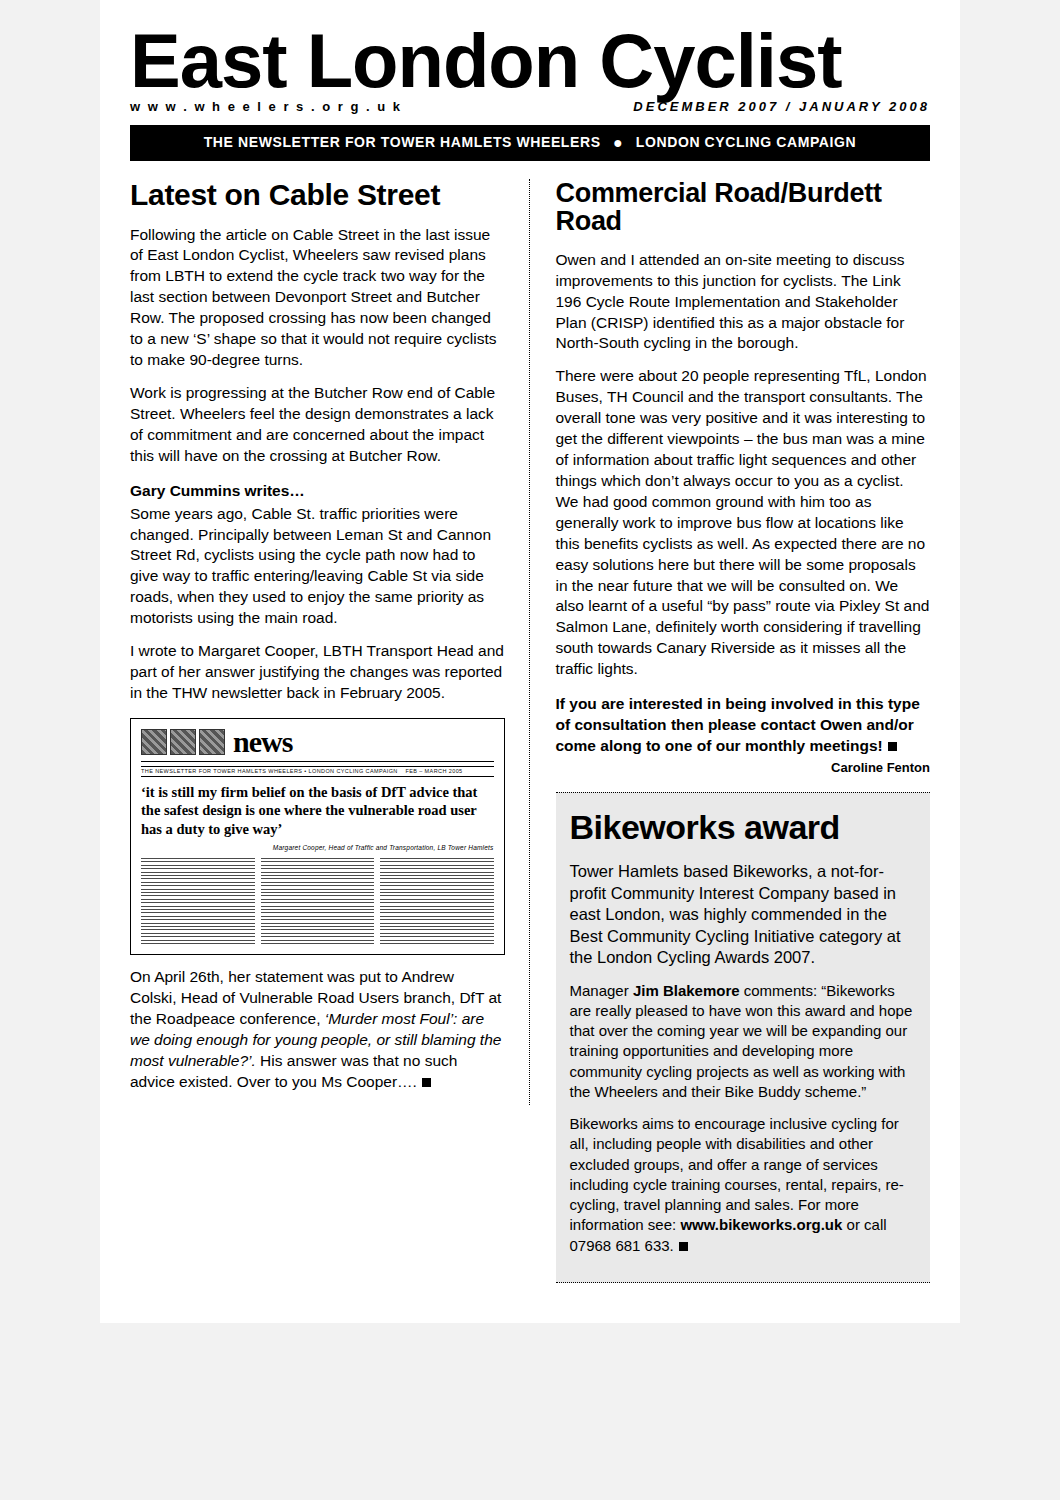East London Cyclist
w w w . w h e e l e r s . o r g . u k DECEMBER 2007 / JANUARY 2008
THE NEWSLETTER FOR TOWER HAMLETS WHEELERS ● LONDON CYCLING CAMPAIGN
Latest on Cable Street
Following the article on Cable Street in the last issue of East London Cyclist, Wheelers saw revised plans from LBTH to extend the cycle track two way for the last section between Devonport Street and Butcher Row. The proposed crossing has now been changed to a new ‘S’ shape so that it would not require cyclists to make 90-degree turns.
Work is progressing at the Butcher Row end of Cable Street. Wheelers feel the design demonstrates a lack of commitment and are concerned about the impact this will have on the crossing at Butcher Row.
Gary Cummins writes…
Some years ago, Cable St. traffic priorities were changed. Principally between Leman St and Cannon Street Rd, cyclists using the cycle path now had to give way to traffic entering/leaving Cable St via side roads, when they used to enjoy the same priority as motorists using the main road.
I wrote to Margaret Cooper, LBTH Transport Head and part of her answer justifying the changes was reported in the THW newsletter back in February 2005.
news
THE NEWSLETTER FOR TOWER HAMLETS WHEELERS • LONDON CYCLING CAMPAIGN FEB – MARCH 2005
‘it is still my firm belief on the basis of DfT advice that the safest design is one where the vulnerable road user has a duty to give way’
Margaret Cooper, Head of Traffic and Transportation, LB Tower Hamlets
On April 26th, her statement was put to Andrew Colski, Head of Vulnerable Road Users branch, DfT at the Roadpeace conference, ‘Murder most Foul’: are we doing enough for young people, or still blaming the most vulnerable?’. His answer was that no such advice existed. Over to you Ms Cooper….
Commercial Road/Burdett Road
Owen and I attended an on-site meeting to discuss improvements to this junction for cyclists. The Link 196 Cycle Route Implementation and Stakeholder Plan (CRISP) identified this as a major obstacle for North-South cycling in the borough.
There were about 20 people representing TfL, London Buses, TH Council and the transport consultants. The overall tone was very positive and it was interesting to get the different viewpoints – the bus man was a mine of information about traffic light sequences and other things which don’t always occur to you as a cyclist. We had good common ground with him too as generally work to improve bus flow at locations like this benefits cyclists as well. As expected there are no easy solutions here but there will be some proposals in the near future that we will be consulted on. We also learnt of a useful “by pass” route via Pixley St and Salmon Lane, definitely worth considering if travelling south towards Canary Riverside as it misses all the traffic lights.
If you are interested in being involved in this type of consultation then please contact Owen and/or come along to one of our monthly meetings!
Caroline Fenton
Bikeworks award
Tower Hamlets based Bikeworks, a not-for-profit Community Interest Company based in east London, was highly commended in the Best Community Cycling Initiative category at the London Cycling Awards 2007.
Manager Jim Blakemore comments: “Bikeworks are really pleased to have won this award and hope that over the coming year we will be expanding our training opportunities and developing more community cycling projects as well as working with the Wheelers and their Bike Buddy scheme.”
Bikeworks aims to encourage inclusive cycling for all, including people with disabilities and other excluded groups, and offer a range of services including cycle training courses, rental, repairs, re-cycling, travel planning and sales. For more information see: www.bikeworks.org.uk or call 07968 681 633.